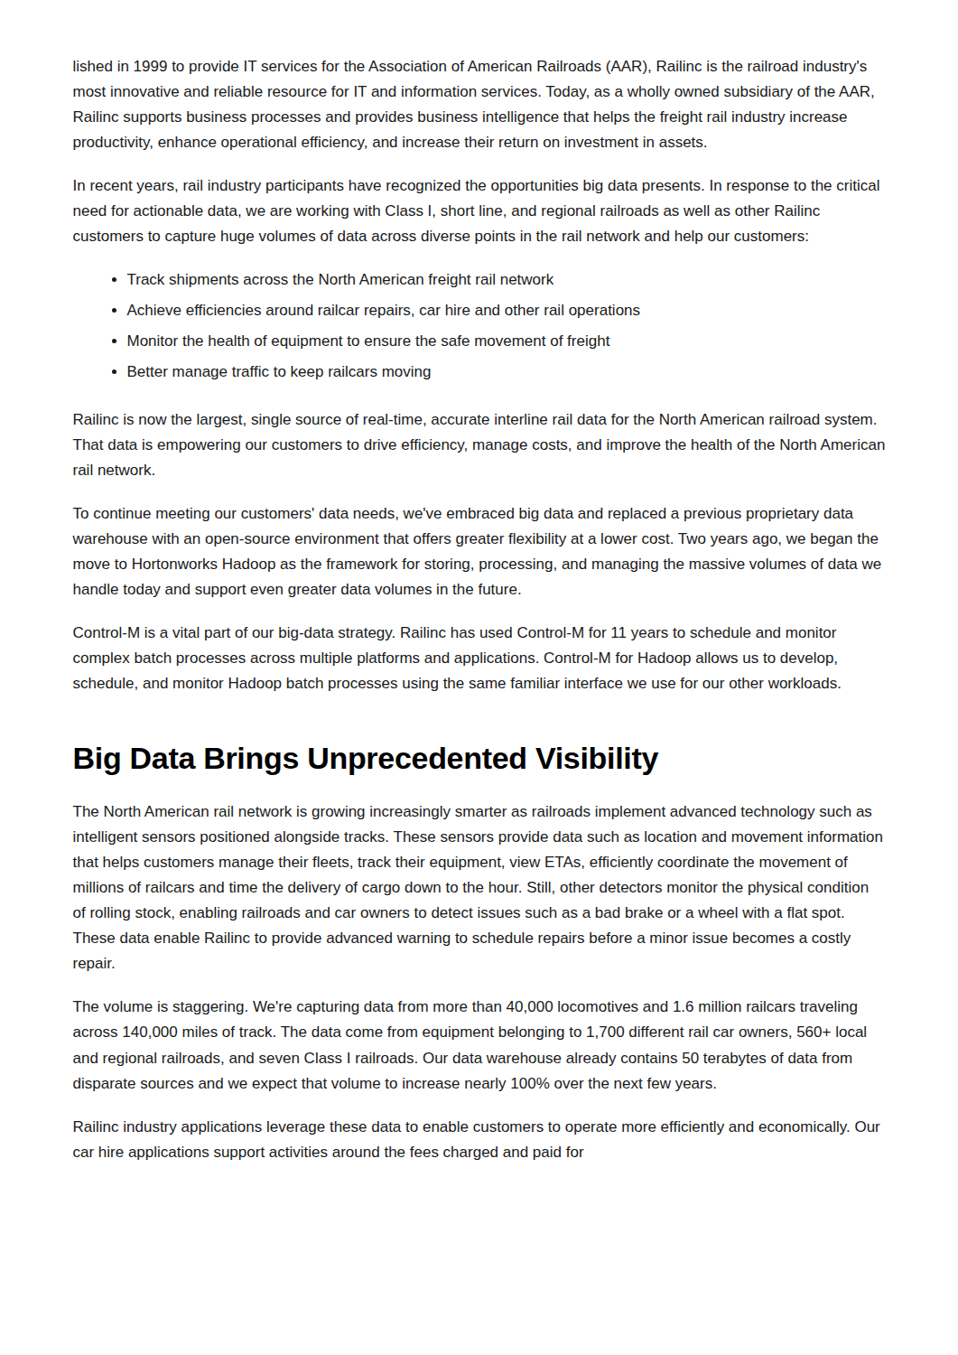lished in 1999 to provide IT services for the Association of American Railroads (AAR), Railinc is the railroad industry's most innovative and reliable resource for IT and information services. Today, as a wholly owned subsidiary of the AAR, Railinc supports business processes and provides business intelligence that helps the freight rail industry increase productivity, enhance operational efficiency, and increase their return on investment in assets.
In recent years, rail industry participants have recognized the opportunities big data presents. In response to the critical need for actionable data, we are working with Class I, short line, and regional railroads as well as other Railinc customers to capture huge volumes of data across diverse points in the rail network and help our customers:
Track shipments across the North American freight rail network
Achieve efficiencies around railcar repairs, car hire and other rail operations
Monitor the health of equipment to ensure the safe movement of freight
Better manage traffic to keep railcars moving
Railinc is now the largest, single source of real-time, accurate interline rail data for the North American railroad system. That data is empowering our customers to drive efficiency, manage costs, and improve the health of the North American rail network.
To continue meeting our customers' data needs, we've embraced big data and replaced a previous proprietary data warehouse with an open-source environment that offers greater flexibility at a lower cost. Two years ago, we began the move to Hortonworks Hadoop as the framework for storing, processing, and managing the massive volumes of data we handle today and support even greater data volumes in the future.
Control-M is a vital part of our big-data strategy. Railinc has used Control-M for 11 years to schedule and monitor complex batch processes across multiple platforms and applications. Control-M for Hadoop allows us to develop, schedule, and monitor Hadoop batch processes using the same familiar interface we use for our other workloads.
Big Data Brings Unprecedented Visibility
The North American rail network is growing increasingly smarter as railroads implement advanced technology such as intelligent sensors positioned alongside tracks. These sensors provide data such as location and movement information that helps customers manage their fleets, track their equipment, view ETAs, efficiently coordinate the movement of millions of railcars and time the delivery of cargo down to the hour. Still, other detectors monitor the physical condition of rolling stock, enabling railroads and car owners to detect issues such as a bad brake or a wheel with a flat spot. These data enable Railinc to provide advanced warning to schedule repairs before a minor issue becomes a costly repair.
The volume is staggering. We're capturing data from more than 40,000 locomotives and 1.6 million railcars traveling across 140,000 miles of track. The data come from equipment belonging to 1,700 different rail car owners, 560+ local and regional railroads, and seven Class I railroads. Our data warehouse already contains 50 terabytes of data from disparate sources and we expect that volume to increase nearly 100% over the next few years.
Railinc industry applications leverage these data to enable customers to operate more efficiently and economically. Our car hire applications support activities around the fees charged and paid for